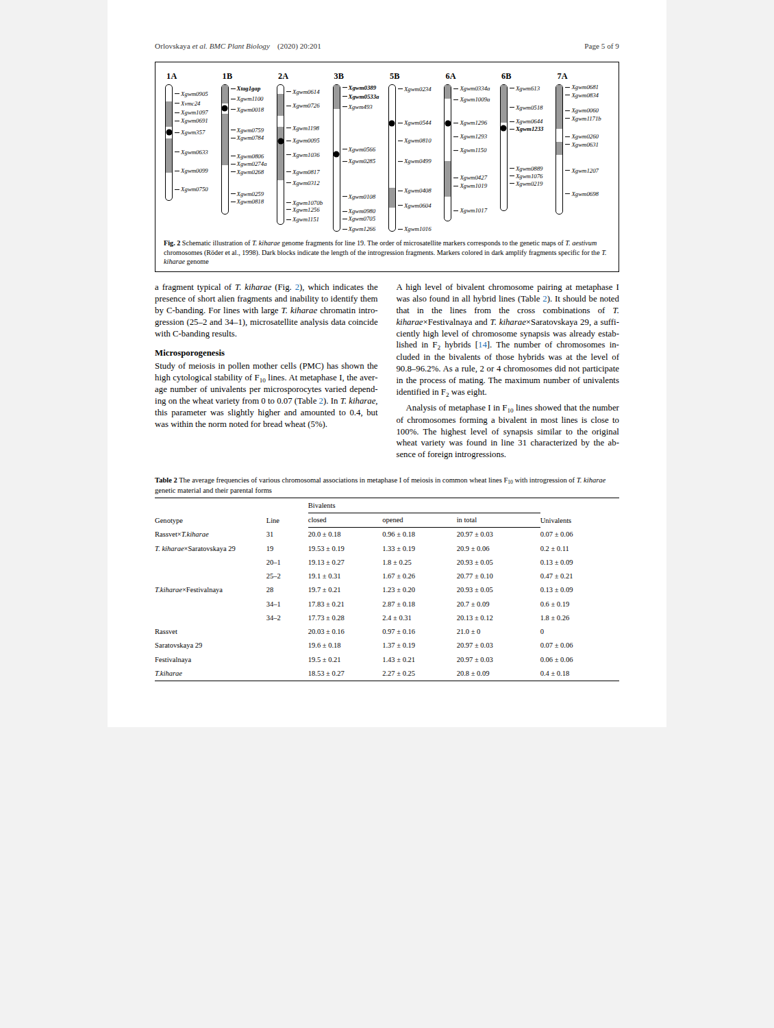Orlovskaya et al. BMC Plant Biology (2020) 20:201
Page 5 of 9
1A
Xgwm0905
Xvmc24
Xgwm1097
Xgwm0691
Xgwm357
Xgwm0633
Xgwm0099
Xgwm0750
1B
Xtag1gap
Xgwm1100
Xgwm0018
Xgwm0759
Xgwm0784
Xgwm0806
Xgwm0274a
Xgwm0268
Xgwm0259
Xgwm0818
2A
Xgwm0614
Xgwm0726
Xgwm1198
Xgwm0095
Xgwm1036
Xgwm0817
Xgwm0312
Xgwm1070b
Xgwm1256
Xgwm1151
3B
Xgwm0389
Xgwm0533a
Xgwm493
Xgwm0566
Xgwm0285
Xgwm0108
Xgwm0980
Xgwm0705
Xgwm1266
5B
Xgwm0234
Xgwm0544
Xgwm0810
Xgwm0499
Xgwm0408
Xgwm0604
Xgwm1016
6A
Xgwm0334a
Xgwm1009a
Xgwm1296
Xgwm1293
Xgwm1150
Xgwm0427
Xgwm1019
Xgwm1017
6B
Xgwm613
Xgwm0518
Xgwm0644
Xgwm1233
Xgwm0889
Xgwm1076
Xgwm0219
7A
Xgwm0681
Xgwm0834
Xgwm0060
Xgwm1171b
Xgwm0260
Xgwm0631
Xgwm1207
Xgwm0698
Fig. 2 Schematic illustration of T. kiharae genome fragments for line 19. The order of microsatellite markers corresponds to the genetic maps of T. aestivum chromosomes (Röder et al., 1998). Dark blocks indicate the length of the introgression fragments. Markers colored in dark amplify fragments specific for the T. kiharae genome
a fragment typical of T. kiharae (Fig. 2), which indicates the presence of short alien fragments and inability to identify them by C-banding. For lines with large T. kiharae chromatin introgression (25–2 and 34–1), microsatellite analysis data coincide with C-banding results.
Microsporogenesis
Study of meiosis in pollen mother cells (PMC) has shown the high cytological stability of F10 lines. At metaphase I, the average number of univalents per microsporocytes varied depending on the wheat variety from 0 to 0.07 (Table 2). In T. kiharae, this parameter was slightly higher and amounted to 0.4, but was within the norm noted for bread wheat (5%).
A high level of bivalent chromosome pairing at metaphase I was also found in all hybrid lines (Table 2). It should be noted that in the lines from the cross combinations of T. kiharae×Festivalnaya and T. kiharae×Saratovskaya 29, a sufficiently high level of chromosome synapsis was already established in F2 hybrids [14]. The number of chromosomes included in the bivalents of those hybrids was at the level of 90.8–96.2%. As a rule, 2 or 4 chromosomes did not participate in the process of mating. The maximum number of univalents identified in F2 was eight.
Analysis of metaphase I in F10 lines showed that the number of chromosomes forming a bivalent in most lines is close to 100%. The highest level of synapsis similar to the original wheat variety was found in line 31 characterized by the absence of foreign introgressions.
Table 2 The average frequencies of various chromosomal associations in metaphase I of meiosis in common wheat lines F10 with introgression of T. kiharae genetic material and their parental forms
| Genotype | Line | Bivalents | Univalents |
| --- | --- | --- | --- |
| closed | opened | in total |
| Rassvet× T.kiharae | 31 | 20.0 ± 0.18 | 0.96 ± 0.18 | 20.97 ± 0.03 | 0.07 ± 0.06 |
| T. kiharae ×Saratovskaya 29 | 19 | 19.53 ± 0.19 | 1.33 ± 0.19 | 20.9 ± 0.06 | 0.2 ± 0.11 |
| | 20–1 | 19.13 ± 0.27 | 1.8 ± 0.25 | 20.93 ± 0.05 | 0.13 ± 0.09 |
| | 25–2 | 19.1 ± 0.31 | 1.67 ± 0.26 | 20.77 ± 0.10 | 0.47 ± 0.21 |
| T.kiharae ×Festivalnaya | 28 | 19.7 ± 0.21 | 1.23 ± 0.20 | 20.93 ± 0.05 | 0.13 ± 0.09 |
| | 34–1 | 17.83 ± 0.21 | 2.87 ± 0.18 | 20.7 ± 0.09 | 0.6 ± 0.19 |
| | 34–2 | 17.73 ± 0.28 | 2.4 ± 0.31 | 20.13 ± 0.12 | 1.8 ± 0.26 |
| Rassvet | | 20.03 ± 0.16 | 0.97 ± 0.16 | 21.0 ± 0 | 0 |
| Saratovskaya 29 | | 19.6 ± 0.18 | 1.37 ± 0.19 | 20.97 ± 0.03 | 0.07 ± 0.06 |
| Festivalnaya | | 19.5 ± 0.21 | 1.43 ± 0.21 | 20.97 ± 0.03 | 0.06 ± 0.06 |
| T.kiharae | | 18.53 ± 0.27 | 2.27 ± 0.25 | 20.8 ± 0.09 | 0.4 ± 0.18 |